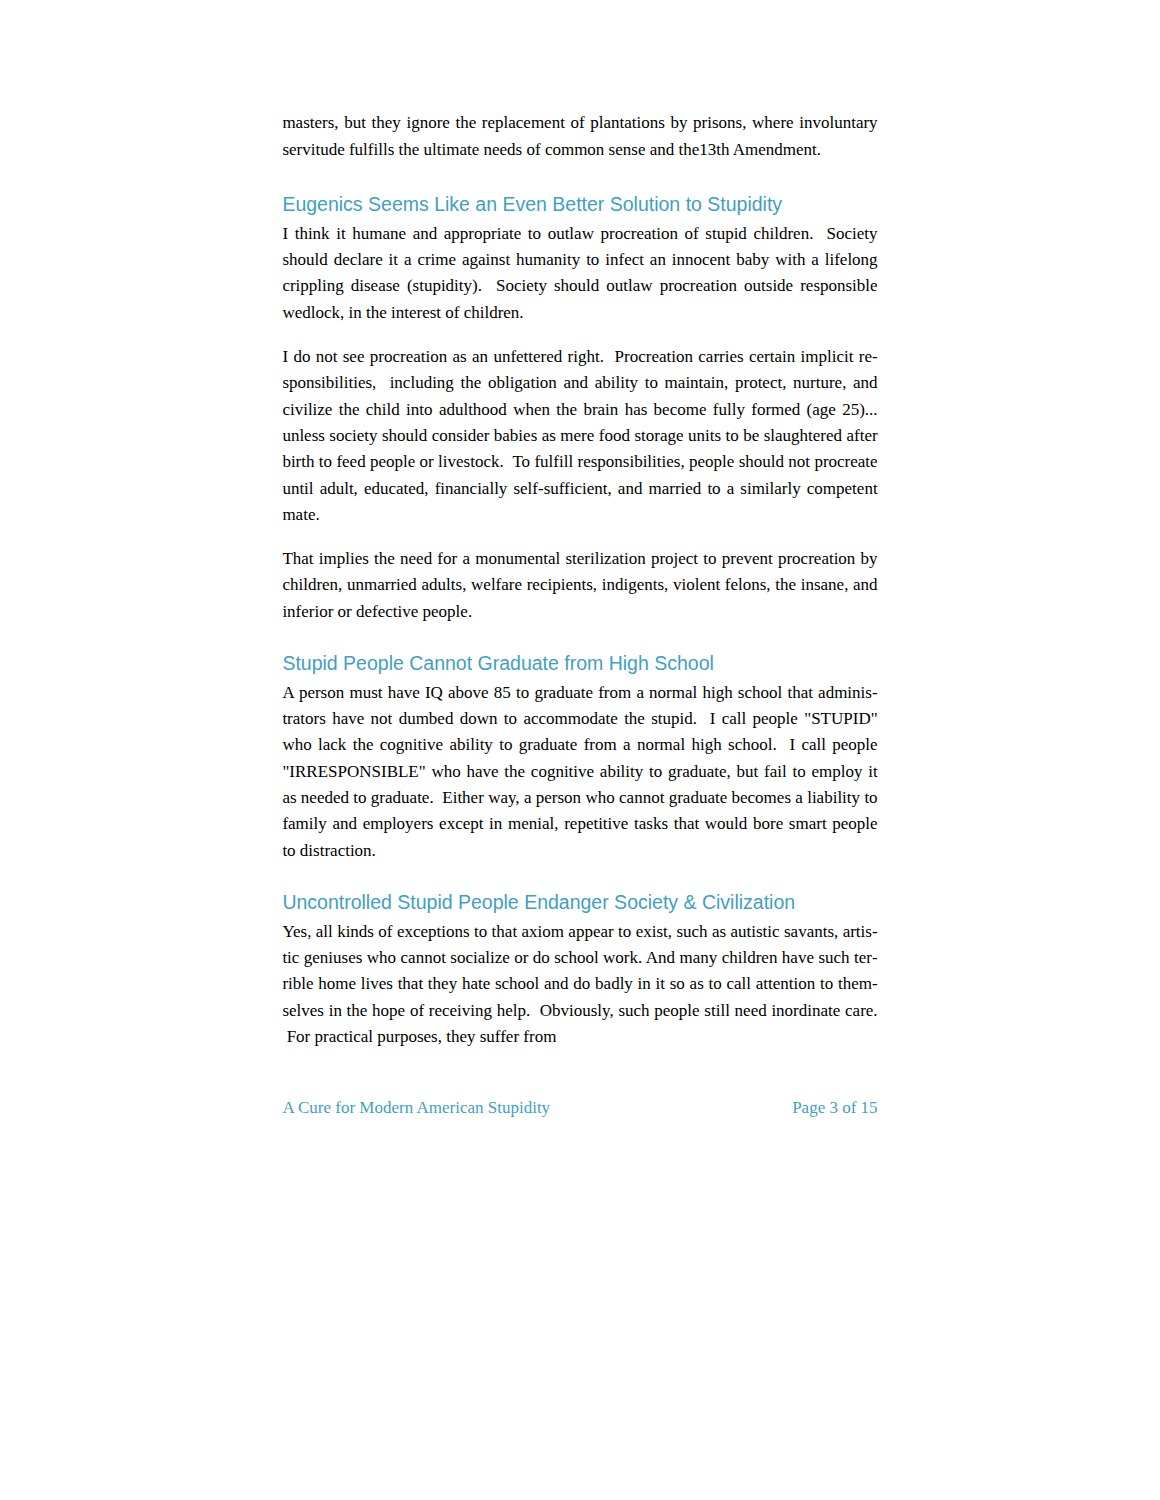masters, but they ignore the replacement of plantations by prisons, where involuntary servitude fulfills the ultimate needs of common sense and the13th Amendment.
Eugenics Seems Like an Even Better Solution to Stupidity
I think it humane and appropriate to outlaw procreation of stupid children. Society should declare it a crime against humanity to infect an innocent baby with a lifelong crippling disease (stupidity). Society should outlaw procreation outside responsible wedlock, in the interest of children.
I do not see procreation as an unfettered right. Procreation carries certain implicit responsibilities, including the obligation and ability to maintain, protect, nurture, and civilize the child into adulthood when the brain has become fully formed (age 25)... unless society should consider babies as mere food storage units to be slaughtered after birth to feed people or livestock. To fulfill responsibilities, people should not procreate until adult, educated, financially self-sufficient, and married to a similarly competent mate.
That implies the need for a monumental sterilization project to prevent procreation by children, unmarried adults, welfare recipients, indigents, violent felons, the insane, and inferior or defective people.
Stupid People Cannot Graduate from High School
A person must have IQ above 85 to graduate from a normal high school that administrators have not dumbed down to accommodate the stupid. I call people "STUPID" who lack the cognitive ability to graduate from a normal high school. I call people "IRRESPONSIBLE" who have the cognitive ability to graduate, but fail to employ it as needed to graduate. Either way, a person who cannot graduate becomes a liability to family and employers except in menial, repetitive tasks that would bore smart people to distraction.
Uncontrolled Stupid People Endanger Society & Civilization
Yes, all kinds of exceptions to that axiom appear to exist, such as autistic savants, artistic geniuses who cannot socialize or do school work. And many children have such terrible home lives that they hate school and do badly in it so as to call attention to themselves in the hope of receiving help. Obviously, such people still need inordinate care. For practical purposes, they suffer from
A Cure for Modern American Stupidity Page 3 of 15